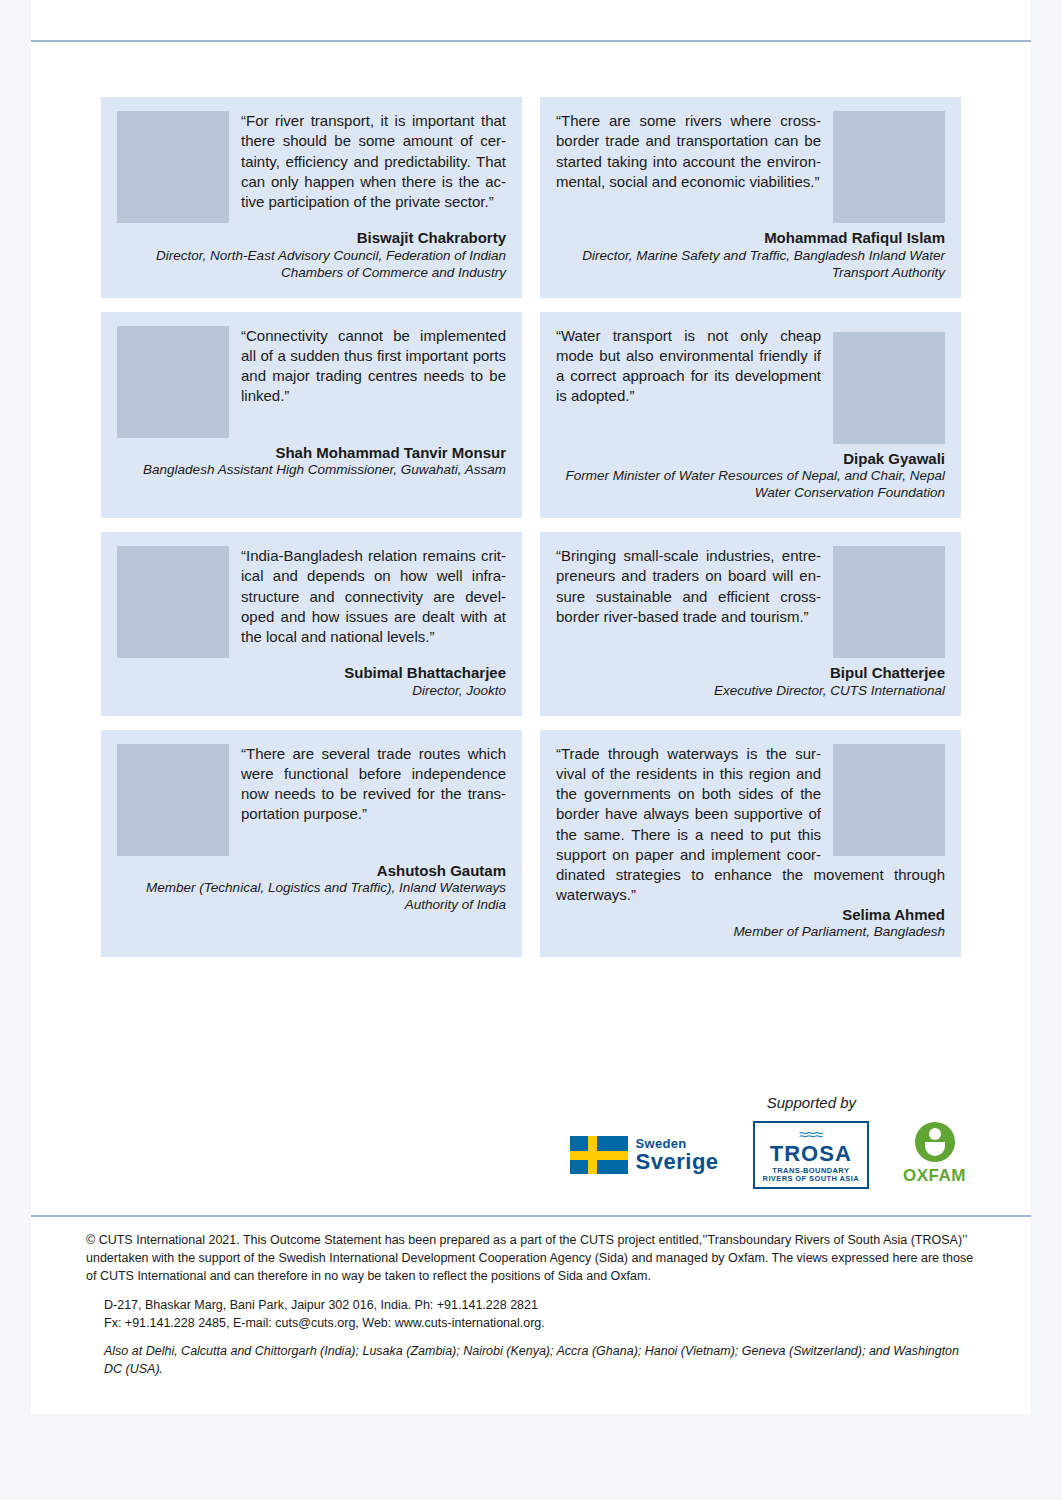“For river transport, it is important that there should be some amount of certainty, efficiency and predictability. That can only happen when there is the active participation of the private sector.”
Biswajit Chakraborty Director, North-East Advisory Council, Federation of Indian Chambers of Commerce and Industry
“There are some rivers where cross-border trade and transportation can be started taking into account the environmental, social and economic viabilities.”
Mohammad Rafiqul Islam Director, Marine Safety and Traffic, Bangladesh Inland Water Transport Authority
“Connectivity cannot be implemented all of a sudden thus first important ports and major trading centres needs to be linked.”
Shah Mohammad Tanvir Monsur Bangladesh Assistant High Commissioner, Guwahati, Assam
“Water transport is not only cheap mode but also environmental friendly if a correct approach for its development is adopted.”
Dipak Gyawali Former Minister of Water Resources of Nepal, and Chair, Nepal Water Conservation Foundation
“India-Bangladesh relation remains critical and depends on how well infrastructure and connectivity are developed and how issues are dealt with at the local and national levels.”
Subimal Bhattacharjee Director, Jookto
“Bringing small-scale industries, entrepreneurs and traders on board will ensure sustainable and efficient cross-border river-based trade and tourism.”
Bipul Chatterjee Executive Director, CUTS International
“There are several trade routes which were functional before independence now needs to be revived for the transportation purpose.”
Ashutosh Gautam Member (Technical, Logistics and Traffic), Inland Waterways Authority of India
“Trade through waterways is the survival of the residents in this region and the governments on both sides of the border have always been supportive of the same. There is a need to put this support on paper and implement coordinated strategies to enhance the movement through waterways.”
Selima Ahmed Member of Parliament, Bangladesh
Supported by
Sweden
Sverige
≈≈≈
TROSA
TRANS-BOUNDARY
RIVERS OF SOUTH ASIA
OXFAM
© CUTS International 2021. This Outcome Statement has been prepared as a part of the CUTS project entitled,’’Transboundary Rivers of South Asia (TROSA)’’ undertaken with the support of the Swedish International Development Cooperation Agency (Sida) and managed by Oxfam. The views expressed here are those of CUTS International and can therefore in no way be taken to reflect the positions of Sida and Oxfam.
D-217, Bhaskar Marg, Bani Park, Jaipur 302 016, India. Ph: +91.141.228 2821
Fx: +91.141.228 2485, E-mail: cuts@cuts.org, Web: www.cuts-international.org.
Also at Delhi, Calcutta and Chittorgarh (India); Lusaka (Zambia); Nairobi (Kenya); Accra (Ghana); Hanoi (Vietnam); Geneva (Switzerland); and Washington DC (USA).